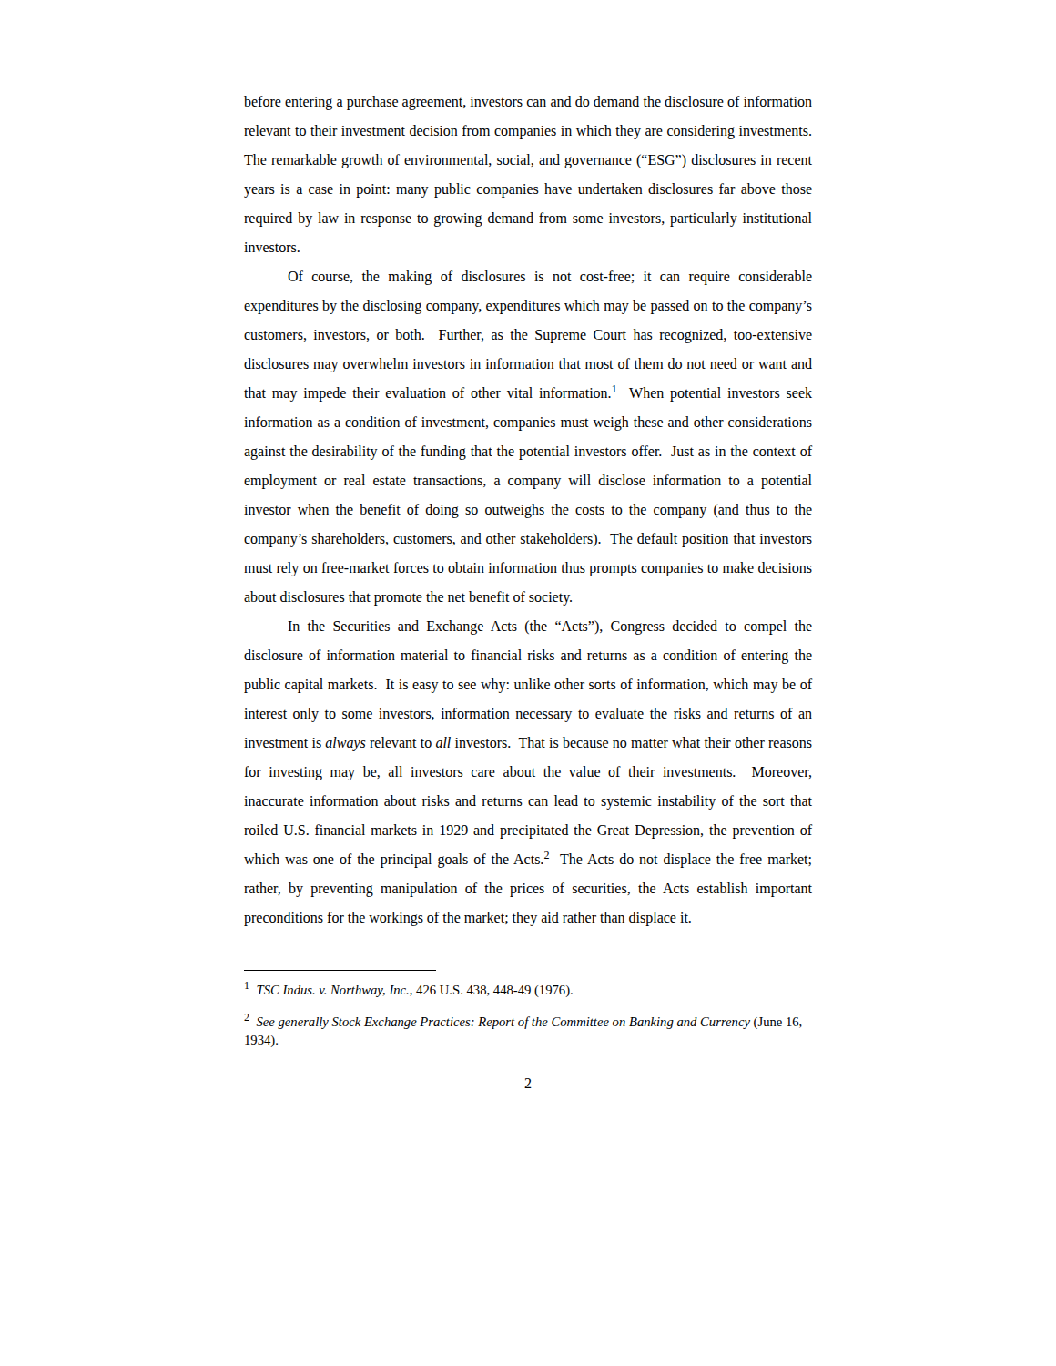before entering a purchase agreement, investors can and do demand the disclosure of information relevant to their investment decision from companies in which they are considering investments. The remarkable growth of environmental, social, and governance (“ESG”) disclosures in recent years is a case in point: many public companies have undertaken disclosures far above those required by law in response to growing demand from some investors, particularly institutional investors.
Of course, the making of disclosures is not cost-free; it can require considerable expenditures by the disclosing company, expenditures which may be passed on to the company’s customers, investors, or both. Further, as the Supreme Court has recognized, too-extensive disclosures may overwhelm investors in information that most of them do not need or want and that may impede their evaluation of other vital information.1 When potential investors seek information as a condition of investment, companies must weigh these and other considerations against the desirability of the funding that the potential investors offer. Just as in the context of employment or real estate transactions, a company will disclose information to a potential investor when the benefit of doing so outweighs the costs to the company (and thus to the company’s shareholders, customers, and other stakeholders). The default position that investors must rely on free-market forces to obtain information thus prompts companies to make decisions about disclosures that promote the net benefit of society.
In the Securities and Exchange Acts (the “Acts”), Congress decided to compel the disclosure of information material to financial risks and returns as a condition of entering the public capital markets. It is easy to see why: unlike other sorts of information, which may be of interest only to some investors, information necessary to evaluate the risks and returns of an investment is always relevant to all investors. That is because no matter what their other reasons for investing may be, all investors care about the value of their investments. Moreover, inaccurate information about risks and returns can lead to systemic instability of the sort that roiled U.S. financial markets in 1929 and precipitated the Great Depression, the prevention of which was one of the principal goals of the Acts.2 The Acts do not displace the free market; rather, by preventing manipulation of the prices of securities, the Acts establish important preconditions for the workings of the market; they aid rather than displace it.
1 TSC Indus. v. Northway, Inc., 426 U.S. 438, 448-49 (1976).
2 See generally Stock Exchange Practices: Report of the Committee on Banking and Currency (June 16, 1934).
2